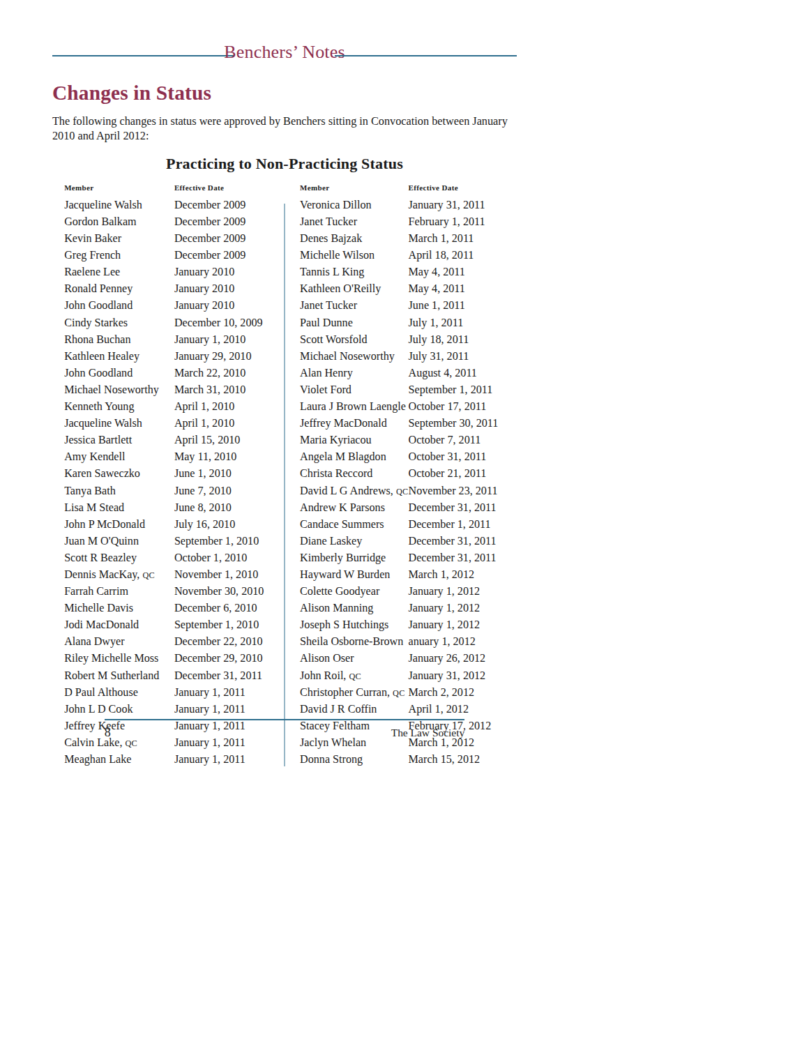Benchers’ Notes
Changes in Status
The following changes in status were approved by Benchers sitting in Convocation between January 2010 and April 2012:
Practicing to Non-Practicing Status
| Member | Effective Date |
| --- | --- |
| Jacqueline Walsh | December 2009 |
| Gordon Balkam | December 2009 |
| Kevin Baker | December 2009 |
| Greg French | December 2009 |
| Raelene Lee | January 2010 |
| Ronald Penney | January 2010 |
| John Goodland | January 2010 |
| Cindy Starkes | December 10, 2009 |
| Rhona Buchan | January 1, 2010 |
| Kathleen Healey | January 29, 2010 |
| John Goodland | March 22, 2010 |
| Michael Noseworthy | March 31, 2010 |
| Kenneth Young | April 1, 2010 |
| Jacqueline Walsh | April 1, 2010 |
| Jessica Bartlett | April 15, 2010 |
| Amy Kendell | May 11, 2010 |
| Karen Saweczko | June 1, 2010 |
| Tanya Bath | June 7, 2010 |
| Lisa M Stead | June 8, 2010 |
| John P McDonald | July 16, 2010 |
| Juan M O'Quinn | September 1, 2010 |
| Scott R Beazley | October 1, 2010 |
| Dennis MacKay, QC | November 1, 2010 |
| Farrah Carrim | November 30, 2010 |
| Michelle Davis | December 6, 2010 |
| Jodi MacDonald | September 1, 2010 |
| Alana Dwyer | December 22, 2010 |
| Riley Michelle Moss | December 29, 2010 |
| Robert M Sutherland | December 31, 2011 |
| D Paul Althouse | January 1, 2011 |
| John L D Cook | January 1, 2011 |
| Jeffrey Keefe | January 1, 2011 |
| Calvin Lake, QC | January 1, 2011 |
| Meaghan Lake | January 1, 2011 |
| Member | Effective Date |
| --- | --- |
| Veronica Dillon | January 31, 2011 |
| Janet Tucker | February 1, 2011 |
| Denes Bajzak | March 1, 2011 |
| Michelle Wilson | April 18, 2011 |
| Tannis L King | May 4, 2011 |
| Kathleen O'Reilly | May 4, 2011 |
| Janet Tucker | June 1, 2011 |
| Paul Dunne | July 1, 2011 |
| Scott Worsfold | July 18, 2011 |
| Michael Noseworthy | July 31, 2011 |
| Alan Henry | August 4, 2011 |
| Violet Ford | September 1, 2011 |
| Laura J Brown Laengle | October 17, 2011 |
| Jeffrey MacDonald | September 30, 2011 |
| Maria Kyriacou | October 7, 2011 |
| Angela M Blagdon | October 31, 2011 |
| Christa Reccord | October 21, 2011 |
| David L G Andrews, QC | November 23, 2011 |
| Andrew K Parsons | December 31, 2011 |
| Candace Summers | December 1, 2011 |
| Diane Laskey | December 31, 2011 |
| Kimberly Burridge | December 31, 2011 |
| Hayward W Burden | March 1, 2012 |
| Colette Goodyear | January 1, 2012 |
| Alison Manning | January 1, 2012 |
| Joseph S Hutchings | January 1, 2012 |
| Sheila Osborne-Brown | anuary 1, 2012 |
| Alison Oser | January 26, 2012 |
| John Roil, QC | January 31, 2012 |
| Christopher Curran, QC | March 2, 2012 |
| David J R Coffin | April 1, 2012 |
| Stacey Feltham | February 17, 2012 |
| Jaclyn Whelan | March 1, 2012 |
| Donna Strong | March 15, 2012 |
8
The Law Society